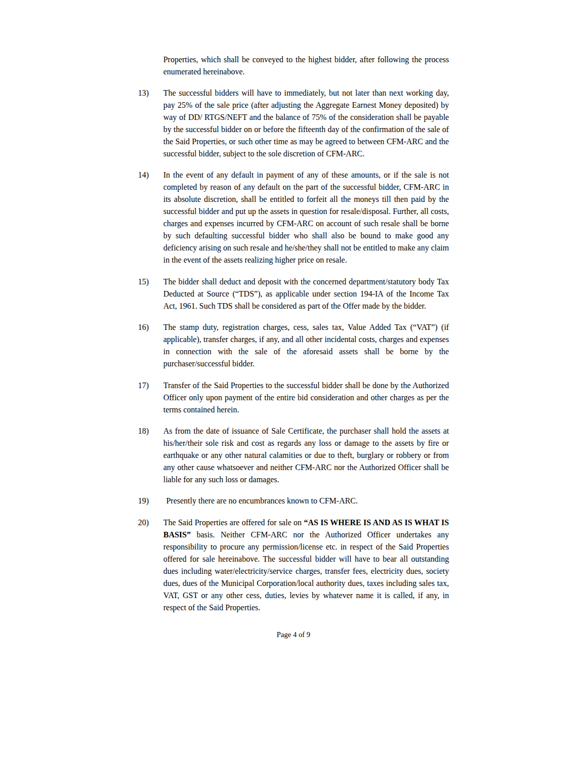Properties, which shall be conveyed to the highest bidder, after following the process enumerated hereinabove.
The successful bidders will have to immediately, but not later than next working day, pay 25% of the sale price (after adjusting the Aggregate Earnest Money deposited) by way of DD/ RTGS/NEFT and the balance of 75% of the consideration shall be payable by the successful bidder on or before the fifteenth day of the confirmation of the sale of the Said Properties, or such other time as may be agreed to between CFM-ARC and the successful bidder, subject to the sole discretion of CFM-ARC.
In the event of any default in payment of any of these amounts, or if the sale is not completed by reason of any default on the part of the successful bidder, CFM-ARC in its absolute discretion, shall be entitled to forfeit all the moneys till then paid by the successful bidder and put up the assets in question for resale/disposal. Further, all costs, charges and expenses incurred by CFM-ARC on account of such resale shall be borne by such defaulting successful bidder who shall also be bound to make good any deficiency arising on such resale and he/she/they shall not be entitled to make any claim in the event of the assets realizing higher price on resale.
The bidder shall deduct and deposit with the concerned department/statutory body Tax Deducted at Source (“TDS”), as applicable under section 194-IA of the Income Tax Act, 1961. Such TDS shall be considered as part of the Offer made by the bidder.
The stamp duty, registration charges, cess, sales tax, Value Added Tax (“VAT”) (if applicable), transfer charges, if any, and all other incidental costs, charges and expenses in connection with the sale of the aforesaid assets shall be borne by the purchaser/successful bidder.
Transfer of the Said Properties to the successful bidder shall be done by the Authorized Officer only upon payment of the entire bid consideration and other charges as per the terms contained herein.
As from the date of issuance of Sale Certificate, the purchaser shall hold the assets at his/her/their sole risk and cost as regards any loss or damage to the assets by fire or earthquake or any other natural calamities or due to theft, burglary or robbery or from any other cause whatsoever and neither CFM-ARC nor the Authorized Officer shall be liable for any such loss or damages.
Presently there are no encumbrances known to CFM-ARC.
The Said Properties are offered for sale on “AS IS WHERE IS AND AS IS WHAT IS BASIS” basis. Neither CFM-ARC nor the Authorized Officer undertakes any responsibility to procure any permission/license etc. in respect of the Said Properties offered for sale hereinabove. The successful bidder will have to bear all outstanding dues including water/electricity/service charges, transfer fees, electricity dues, society dues, dues of the Municipal Corporation/local authority dues, taxes including sales tax, VAT, GST or any other cess, duties, levies by whatever name it is called, if any, in respect of the Said Properties.
Page 4 of 9